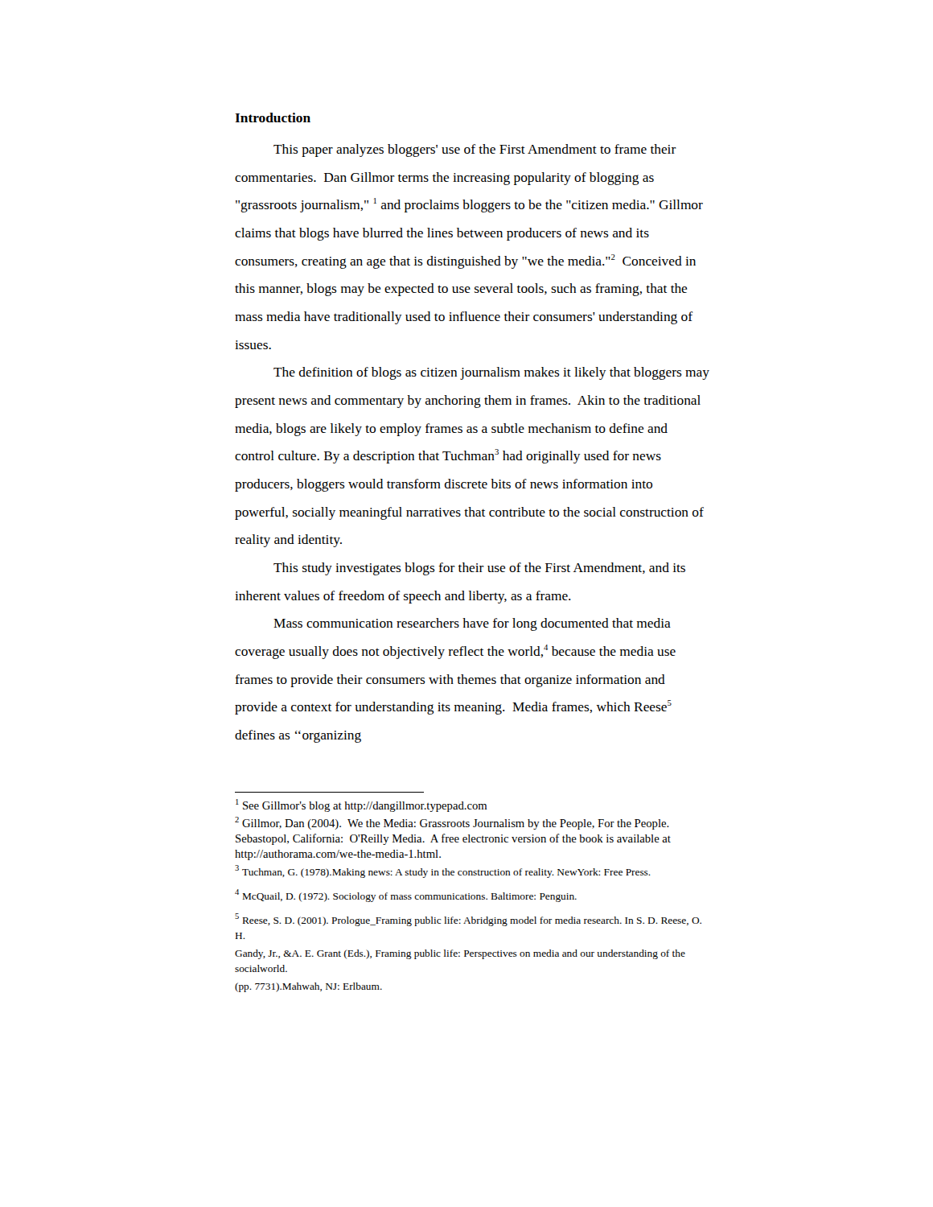Introduction
This paper analyzes bloggers' use of the First Amendment to frame their commentaries. Dan Gillmor terms the increasing popularity of blogging as "grassroots journalism," 1 and proclaims bloggers to be the "citizen media." Gillmor claims that blogs have blurred the lines between producers of news and its consumers, creating an age that is distinguished by "we the media."2 Conceived in this manner, blogs may be expected to use several tools, such as framing, that the mass media have traditionally used to influence their consumers' understanding of issues.
The definition of blogs as citizen journalism makes it likely that bloggers may present news and commentary by anchoring them in frames. Akin to the traditional media, blogs are likely to employ frames as a subtle mechanism to define and control culture. By a description that Tuchman3 had originally used for news producers, bloggers would transform discrete bits of news information into powerful, socially meaningful narratives that contribute to the social construction of reality and identity.
This study investigates blogs for their use of the First Amendment, and its inherent values of freedom of speech and liberty, as a frame.
Mass communication researchers have for long documented that media coverage usually does not objectively reflect the world,4 because the media use frames to provide their consumers with themes that organize information and provide a context for understanding its meaning. Media frames, which Reese5 defines as ‘‘organizing
1 See Gillmor's blog at http://dangillmor.typepad.com
2 Gillmor, Dan (2004). We the Media: Grassroots Journalism by the People, For the People. Sebastopol, California: O'Reilly Media. A free electronic version of the book is available at http://authorama.com/we-the-media-1.html.
3 Tuchman, G. (1978).Making news: A study in the construction of reality. NewYork: Free Press.
4 McQuail, D. (1972). Sociology of mass communications. Baltimore: Penguin.
5 Reese, S. D. (2001). Prologue_Framing public life: Abridging model for media research. In S. D. Reese, O. H.
Gandy, Jr., &A. E. Grant (Eds.), Framing public life: Perspectives on media and our understanding of the socialworld.
(pp. 7731).Mahwah, NJ: Erlbaum.